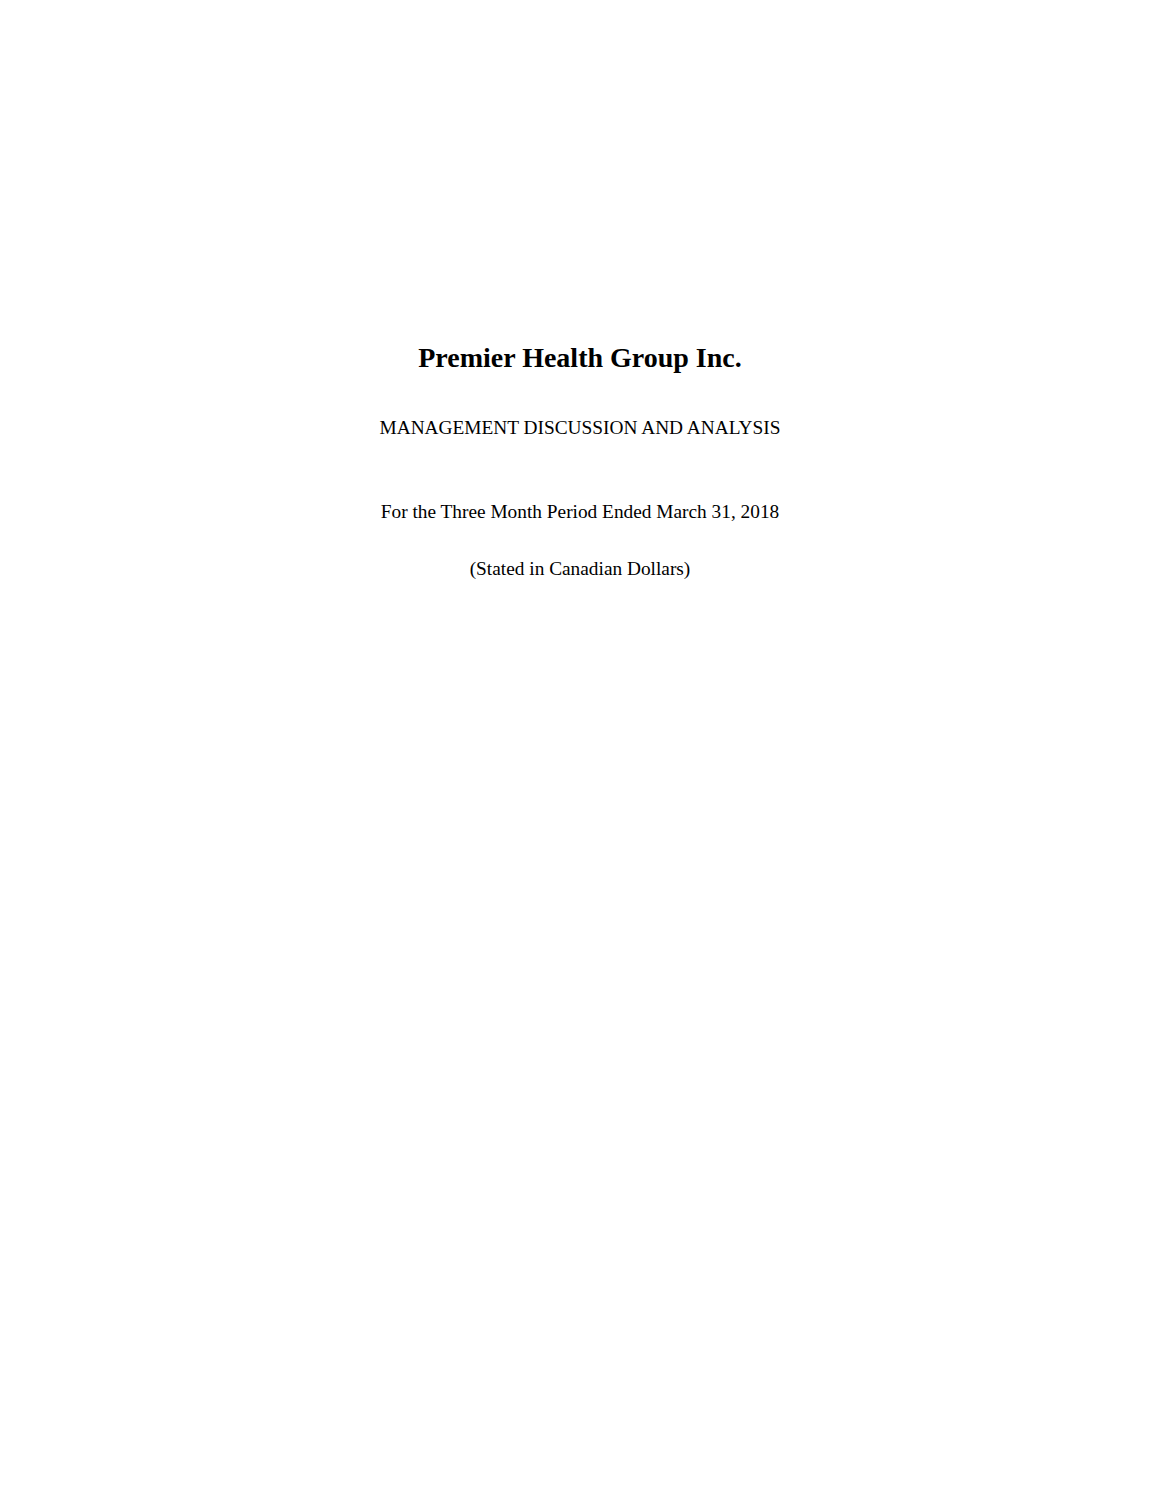Premier Health Group Inc.
MANAGEMENT DISCUSSION AND ANALYSIS
For the Three Month Period Ended March 31, 2018
(Stated in Canadian Dollars)